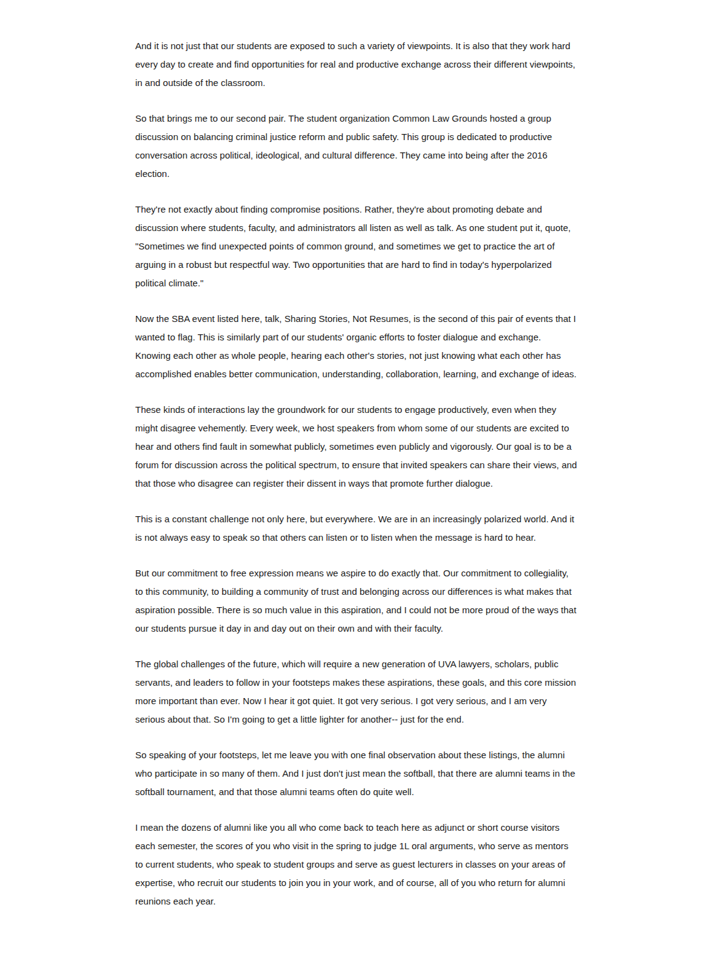And it is not just that our students are exposed to such a variety of viewpoints. It is also that they work hard every day to create and find opportunities for real and productive exchange across their different viewpoints, in and outside of the classroom.
So that brings me to our second pair. The student organization Common Law Grounds hosted a group discussion on balancing criminal justice reform and public safety. This group is dedicated to productive conversation across political, ideological, and cultural difference. They came into being after the 2016 election.
They're not exactly about finding compromise positions. Rather, they're about promoting debate and discussion where students, faculty, and administrators all listen as well as talk. As one student put it, quote, "Sometimes we find unexpected points of common ground, and sometimes we get to practice the art of arguing in a robust but respectful way. Two opportunities that are hard to find in today's hyperpolarized political climate."
Now the SBA event listed here, talk, Sharing Stories, Not Resumes, is the second of this pair of events that I wanted to flag. This is similarly part of our students' organic efforts to foster dialogue and exchange. Knowing each other as whole people, hearing each other's stories, not just knowing what each other has accomplished enables better communication, understanding, collaboration, learning, and exchange of ideas.
These kinds of interactions lay the groundwork for our students to engage productively, even when they might disagree vehemently. Every week, we host speakers from whom some of our students are excited to hear and others find fault in somewhat publicly, sometimes even publicly and vigorously. Our goal is to be a forum for discussion across the political spectrum, to ensure that invited speakers can share their views, and that those who disagree can register their dissent in ways that promote further dialogue.
This is a constant challenge not only here, but everywhere. We are in an increasingly polarized world. And it is not always easy to speak so that others can listen or to listen when the message is hard to hear.
But our commitment to free expression means we aspire to do exactly that. Our commitment to collegiality, to this community, to building a community of trust and belonging across our differences is what makes that aspiration possible. There is so much value in this aspiration, and I could not be more proud of the ways that our students pursue it day in and day out on their own and with their faculty.
The global challenges of the future, which will require a new generation of UVA lawyers, scholars, public servants, and leaders to follow in your footsteps makes these aspirations, these goals, and this core mission more important than ever. Now I hear it got quiet. It got very serious. I got very serious, and I am very serious about that. So I'm going to get a little lighter for another-- just for the end.
So speaking of your footsteps, let me leave you with one final observation about these listings, the alumni who participate in so many of them. And I just don't just mean the softball, that there are alumni teams in the softball tournament, and that those alumni teams often do quite well.
I mean the dozens of alumni like you all who come back to teach here as adjunct or short course visitors each semester, the scores of you who visit in the spring to judge 1L oral arguments, who serve as mentors to current students, who speak to student groups and serve as guest lecturers in classes on your areas of expertise, who recruit our students to join you in your work, and of course, all of you who return for alumni reunions each year.